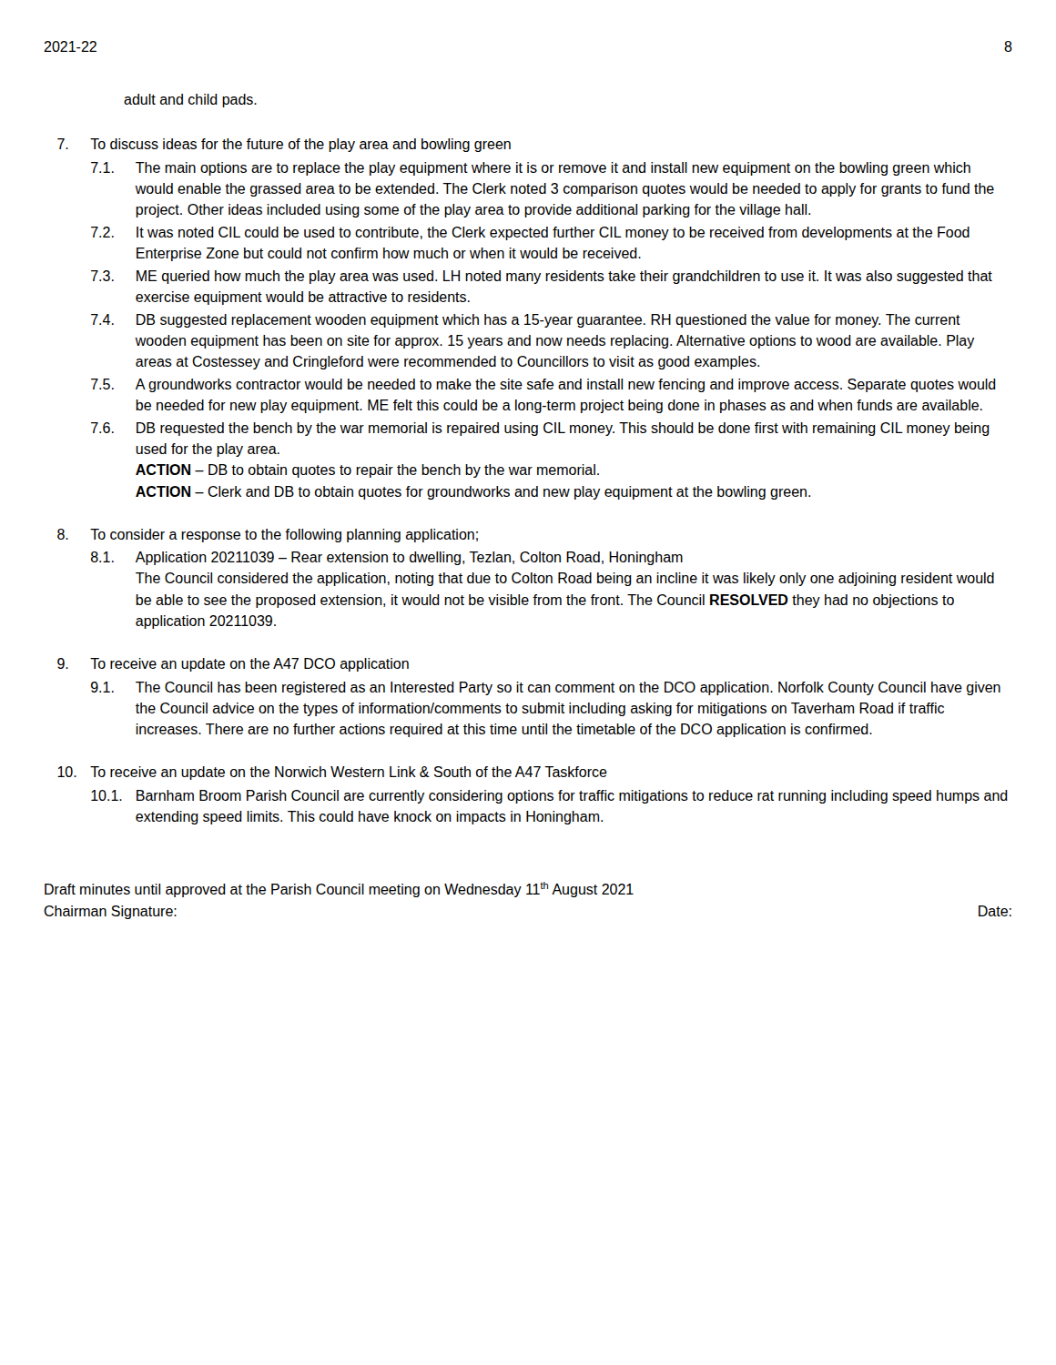2021-22 8
adult and child pads.
7. To discuss ideas for the future of the play area and bowling green
7.1. The main options are to replace the play equipment where it is or remove it and install new equipment on the bowling green which would enable the grassed area to be extended. The Clerk noted 3 comparison quotes would be needed to apply for grants to fund the project. Other ideas included using some of the play area to provide additional parking for the village hall.
7.2. It was noted CIL could be used to contribute, the Clerk expected further CIL money to be received from developments at the Food Enterprise Zone but could not confirm how much or when it would be received.
7.3. ME queried how much the play area was used. LH noted many residents take their grandchildren to use it. It was also suggested that exercise equipment would be attractive to residents.
7.4. DB suggested replacement wooden equipment which has a 15-year guarantee. RH questioned the value for money. The current wooden equipment has been on site for approx. 15 years and now needs replacing. Alternative options to wood are available. Play areas at Costessey and Cringleford were recommended to Councillors to visit as good examples.
7.5. A groundworks contractor would be needed to make the site safe and install new fencing and improve access. Separate quotes would be needed for new play equipment. ME felt this could be a long-term project being done in phases as and when funds are available.
7.6. DB requested the bench by the war memorial is repaired using CIL money. This should be done first with remaining CIL money being used for the play area. ACTION – DB to obtain quotes to repair the bench by the war memorial. ACTION – Clerk and DB to obtain quotes for groundworks and new play equipment at the bowling green.
8. To consider a response to the following planning application;
8.1. Application 20211039 – Rear extension to dwelling, Tezlan, Colton Road, Honingham
The Council considered the application, noting that due to Colton Road being an incline it was likely only one adjoining resident would be able to see the proposed extension, it would not be visible from the front. The Council RESOLVED they had no objections to application 20211039.
9. To receive an update on the A47 DCO application
9.1. The Council has been registered as an Interested Party so it can comment on the DCO application. Norfolk County Council have given the Council advice on the types of information/comments to submit including asking for mitigations on Taverham Road if traffic increases. There are no further actions required at this time until the timetable of the DCO application is confirmed.
10. To receive an update on the Norwich Western Link & South of the A47 Taskforce
10.1. Barnham Broom Parish Council are currently considering options for traffic mitigations to reduce rat running including speed humps and extending speed limits. This could have knock on impacts in Honingham.
Draft minutes until approved at the Parish Council meeting on Wednesday 11th August 2021
Chairman Signature: Date: